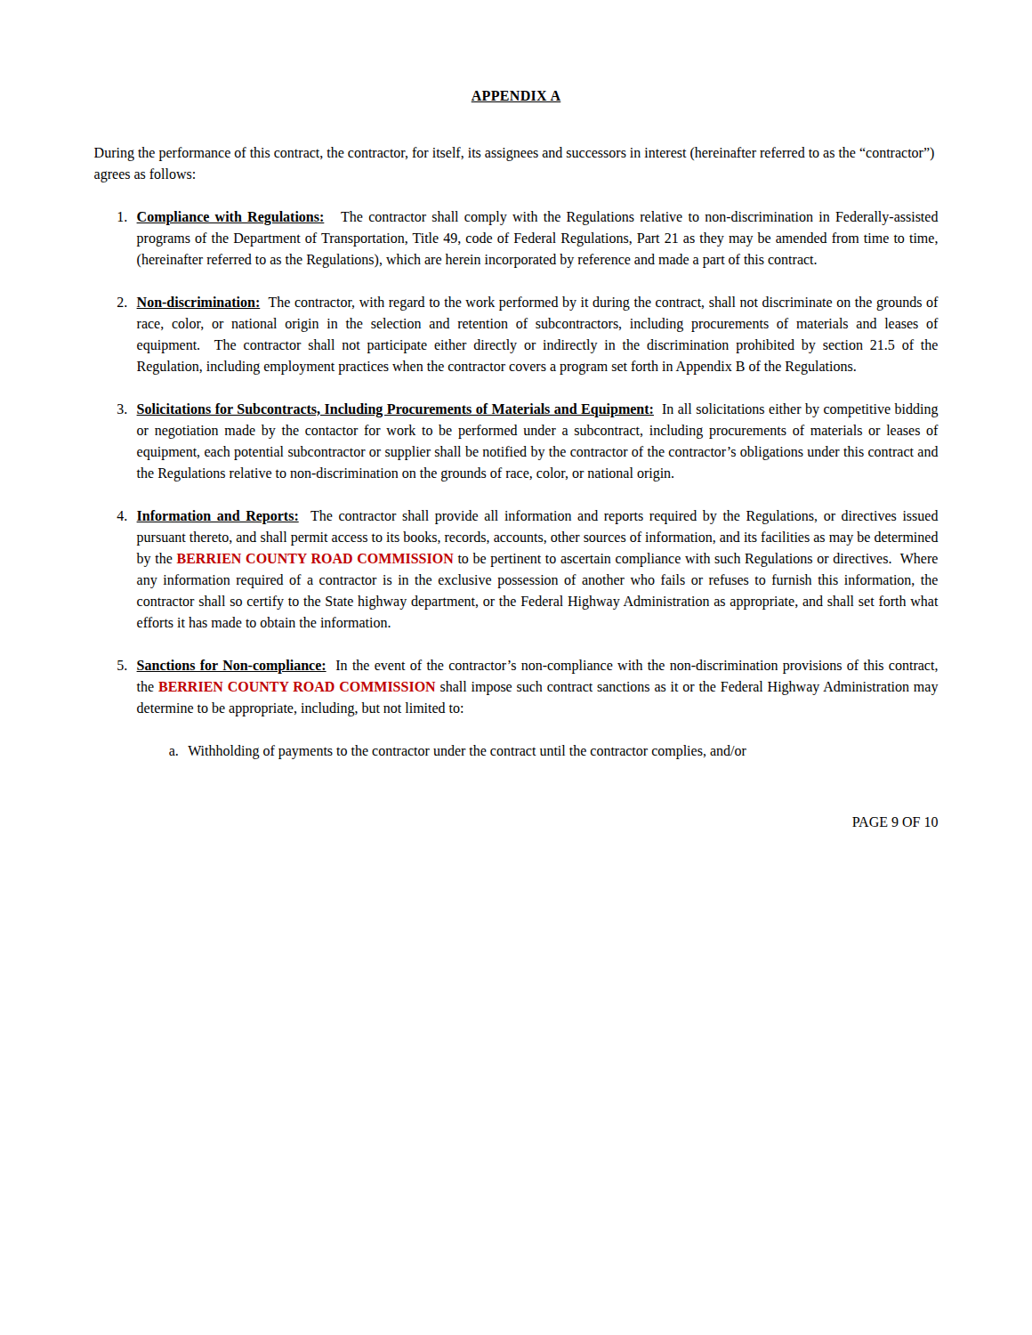APPENDIX A
During the performance of this contract, the contractor, for itself, its assignees and successors in interest (hereinafter referred to as the “contractor”) agrees as follows:
Compliance with Regulations: The contractor shall comply with the Regulations relative to non-discrimination in Federally-assisted programs of the Department of Transportation, Title 49, code of Federal Regulations, Part 21 as they may be amended from time to time, (hereinafter referred to as the Regulations), which are herein incorporated by reference and made a part of this contract.
Non-discrimination: The contractor, with regard to the work performed by it during the contract, shall not discriminate on the grounds of race, color, or national origin in the selection and retention of subcontractors, including procurements of materials and leases of equipment. The contractor shall not participate either directly or indirectly in the discrimination prohibited by section 21.5 of the Regulation, including employment practices when the contractor covers a program set forth in Appendix B of the Regulations.
Solicitations for Subcontracts, Including Procurements of Materials and Equipment: In all solicitations either by competitive bidding or negotiation made by the contactor for work to be performed under a subcontract, including procurements of materials or leases of equipment, each potential subcontractor or supplier shall be notified by the contractor of the contractor’s obligations under this contract and the Regulations relative to non-discrimination on the grounds of race, color, or national origin.
Information and Reports: The contractor shall provide all information and reports required by the Regulations, or directives issued pursuant thereto, and shall permit access to its books, records, accounts, other sources of information, and its facilities as may be determined by the BERRIEN COUNTY ROAD COMMISSION to be pertinent to ascertain compliance with such Regulations or directives. Where any information required of a contractor is in the exclusive possession of another who fails or refuses to furnish this information, the contractor shall so certify to the State highway department, or the Federal Highway Administration as appropriate, and shall set forth what efforts it has made to obtain the information.
Sanctions for Non-compliance: In the event of the contractor’s non-compliance with the non-discrimination provisions of this contract, the BERRIEN COUNTY ROAD COMMISSION shall impose such contract sanctions as it or the Federal Highway Administration may determine to be appropriate, including, but not limited to:
Withholding of payments to the contractor under the contract until the contractor complies, and/or
PAGE 9 OF 10